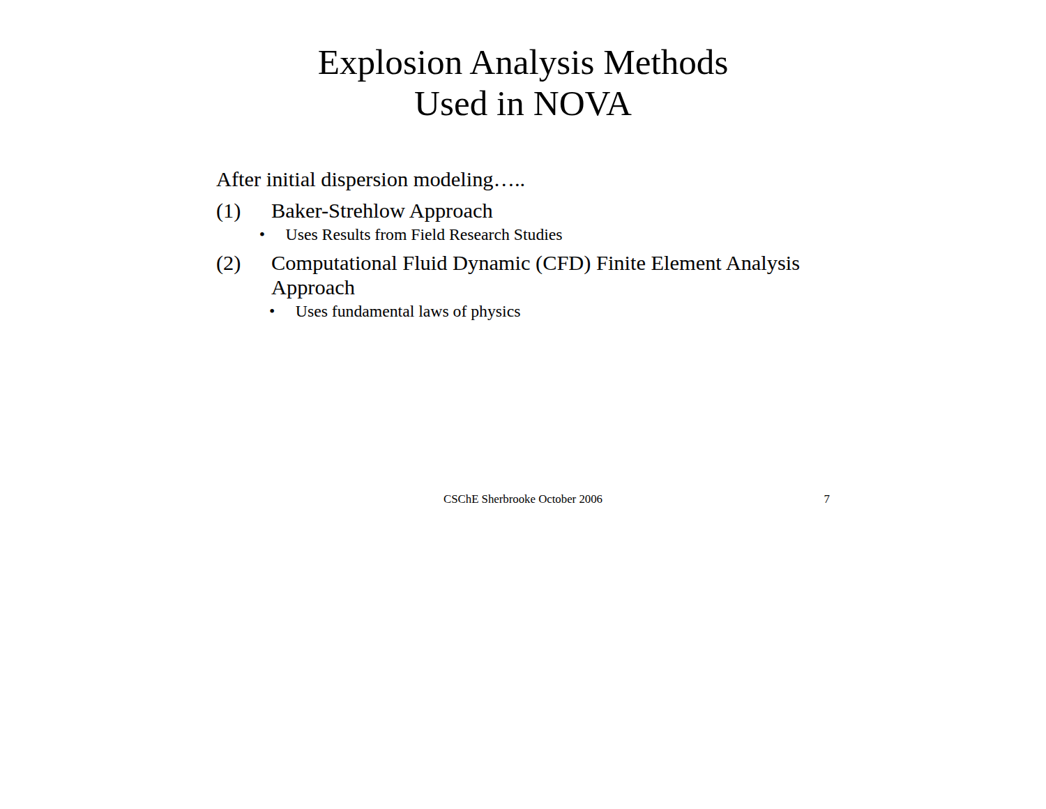Explosion Analysis Methods
Used in NOVA
After initial dispersion modeling…..
(1) Baker-Strehlow Approach
Uses Results from Field Research Studies
(2) Computational Fluid Dynamic (CFD) Finite Element Analysis Approach
Uses fundamental laws of physics
CSChE Sherbrooke October 2006
7